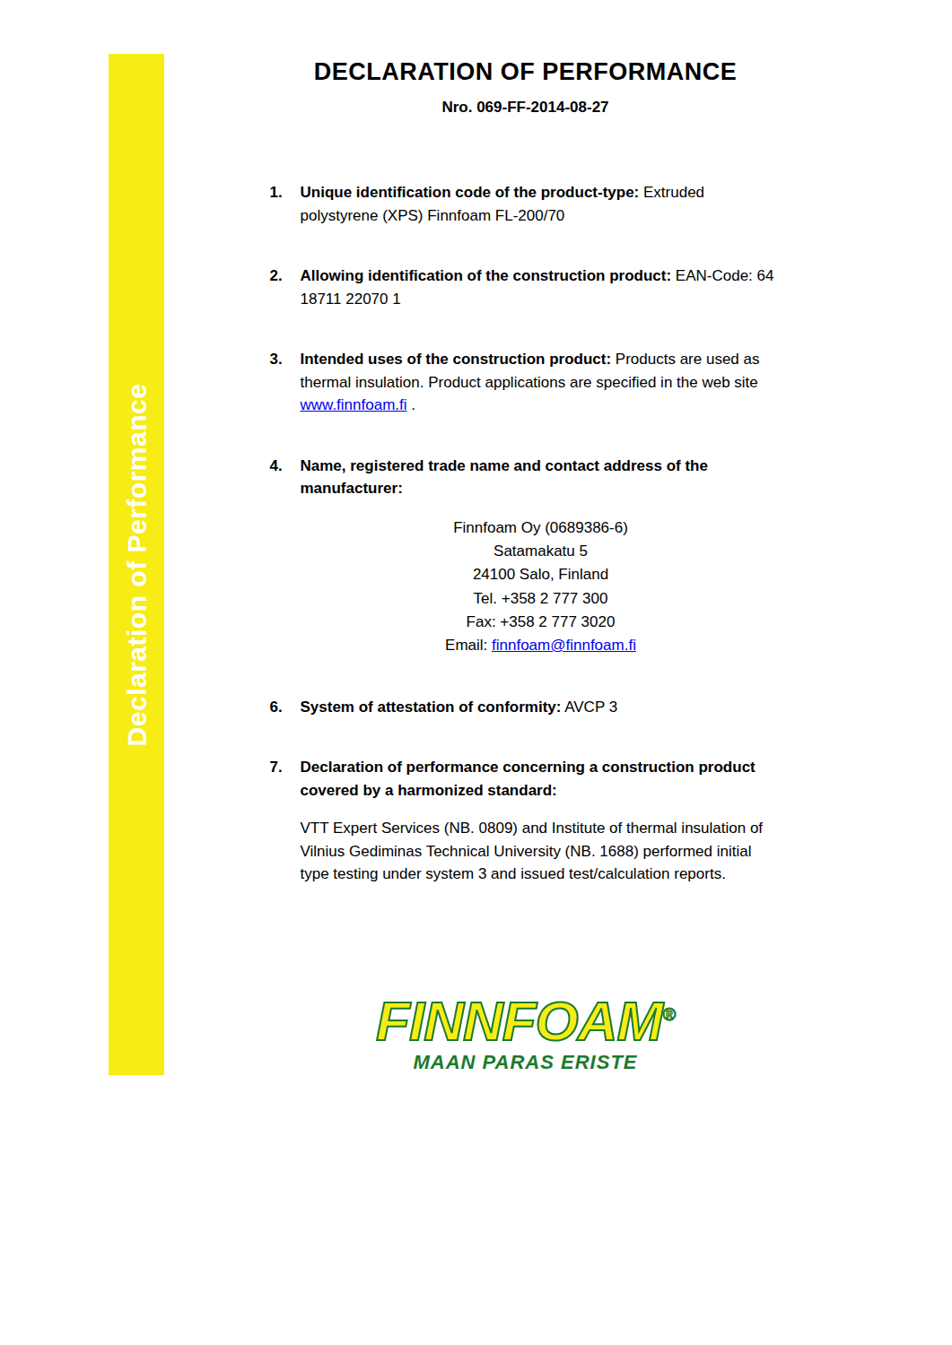Declaration of Performance
DECLARATION OF PERFORMANCE
Nro. 069-FF-2014-08-27
1. Unique identification code of the product-type: Extruded polystyrene (XPS) Finnfoam FL-200/70
2. Allowing identification of the construction product: EAN-Code: 64 18711 22070 1
3. Intended uses of the construction product: Products are used as thermal insulation. Product applications are specified in the web site www.finnfoam.fi .
4. Name, registered trade name and contact address of the manufacturer:
Finnfoam Oy (0689386-6)
Satamakatu 5
24100 Salo, Finland
Tel. +358 2 777 300
Fax: +358 2 777 3020
Email: finnfoam@finnfoam.fi
6. System of attestation of conformity: AVCP 3
7. Declaration of performance concerning a construction product covered by a harmonized standard:
VTT Expert Services (NB. 0809) and Institute of thermal insulation of Vilnius Gediminas Technical University (NB. 1688) performed initial type testing under system 3 and issued test/calculation reports.
FINNFOAM®
MAAN PARAS ERISTE